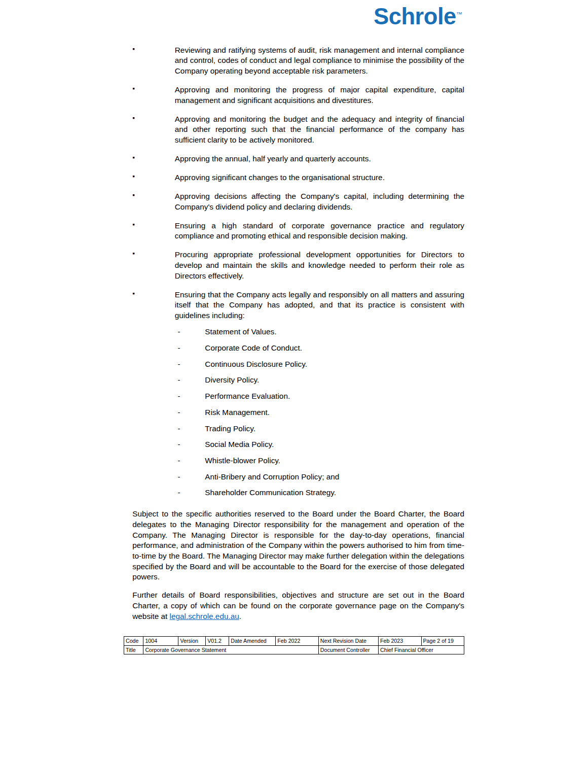Schrole™
Reviewing and ratifying systems of audit, risk management and internal compliance and control, codes of conduct and legal compliance to minimise the possibility of the Company operating beyond acceptable risk parameters.
Approving and monitoring the progress of major capital expenditure, capital management and significant acquisitions and divestitures.
Approving and monitoring the budget and the adequacy and integrity of financial and other reporting such that the financial performance of the company has sufficient clarity to be actively monitored.
Approving the annual, half yearly and quarterly accounts.
Approving significant changes to the organisational structure.
Approving decisions affecting the Company's capital, including determining the Company's dividend policy and declaring dividends.
Ensuring a high standard of corporate governance practice and regulatory compliance and promoting ethical and responsible decision making.
Procuring appropriate professional development opportunities for Directors to develop and maintain the skills and knowledge needed to perform their role as Directors effectively.
Ensuring that the Company acts legally and responsibly on all matters and assuring itself that the Company has adopted, and that its practice is consistent with guidelines including:
Statement of Values.
Corporate Code of Conduct.
Continuous Disclosure Policy.
Diversity Policy.
Performance Evaluation.
Risk Management.
Trading Policy.
Social Media Policy.
Whistle-blower Policy.
Anti-Bribery and Corruption Policy; and
Shareholder Communication Strategy.
Subject to the specific authorities reserved to the Board under the Board Charter, the Board delegates to the Managing Director responsibility for the management and operation of the Company. The Managing Director is responsible for the day-to-day operations, financial performance, and administration of the Company within the powers authorised to him from time-to-time by the Board. The Managing Director may make further delegation within the delegations specified by the Board and will be accountable to the Board for the exercise of those delegated powers.
Further details of Board responsibilities, objectives and structure are set out in the Board Charter, a copy of which can be found on the corporate governance page on the Company's website at legal.schrole.edu.au.
| Code | 1004 | Version | V01.2 | Date Amended | Feb 2022 | Next Revision Date | Feb 2023 | Page 2 of 19 |
| Title | Corporate Governance Statement | Document Controller | Chief Financial Officer |